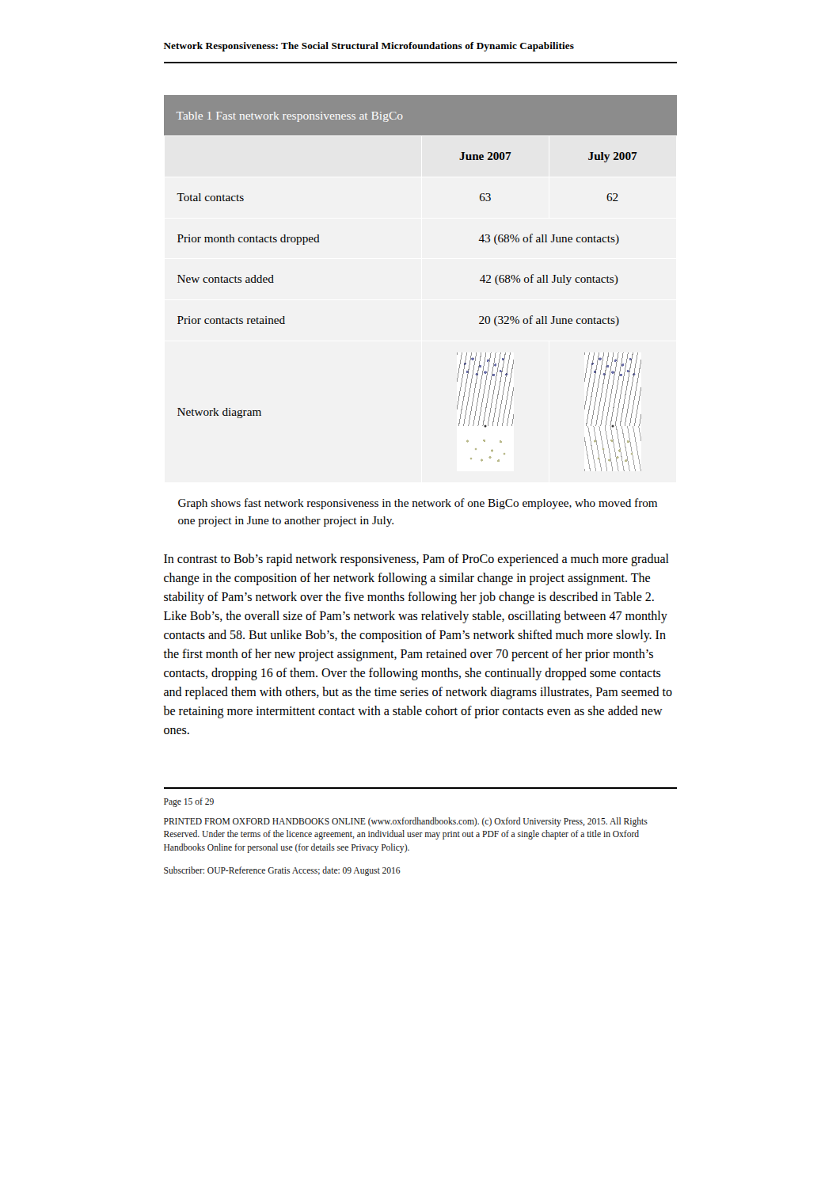Network Responsiveness: The Social Structural Microfoundations of Dynamic Capabilities
Table 1 Fast network responsiveness at BigCo
| | June 2007 | July 2007 |
| --- | --- | --- |
| Total contacts | 63 | 62 |
| Prior month contacts dropped | 43 (68% of all June contacts) |
| New contacts added | 42 (68% of all July contacts) |
| Prior contacts retained | 20 (32% of all June contacts) |
| Network diagram | | |
Graph shows fast network responsiveness in the network of one BigCo employee, who moved from one project in June to another project in July.
In contrast to Bob’s rapid network responsiveness, Pam of ProCo experienced a much more gradual change in the composition of her network following a similar change in project assignment. The stability of Pam’s network over the five months following her job change is described in Table 2. Like Bob’s, the overall size of Pam’s network was relatively stable, oscillating between 47 monthly contacts and 58. But unlike Bob’s, the composition of Pam’s network shifted much more slowly. In the first month of her new project assignment, Pam retained over 70 percent of her prior month’s contacts, dropping 16 of them. Over the following months, she continually dropped some contacts and replaced them with others, but as the time series of network diagrams illustrates, Pam seemed to be retaining more intermittent contact with a stable cohort of prior contacts even as she added new ones.
Page 15 of 29
PRINTED FROM OXFORD HANDBOOKS ONLINE (www.oxfordhandbooks.com). (c) Oxford University Press, 2015. All Rights Reserved. Under the terms of the licence agreement, an individual user may print out a PDF of a single chapter of a title in Oxford Handbooks Online for personal use (for details see Privacy Policy).
Subscriber: OUP-Reference Gratis Access; date: 09 August 2016